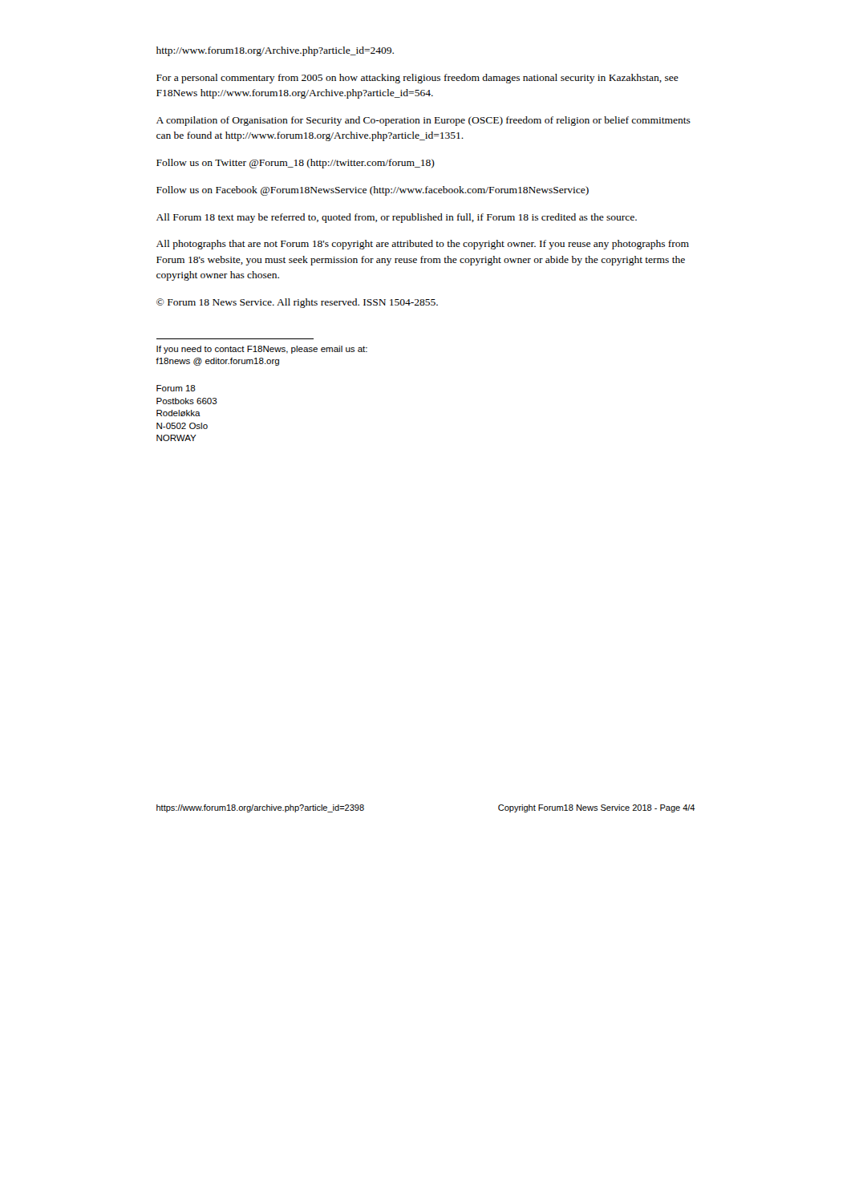http://www.forum18.org/Archive.php?article_id=2409.
For a personal commentary from 2005 on how attacking religious freedom damages national security in Kazakhstan, see F18News http://www.forum18.org/Archive.php?article_id=564.
A compilation of Organisation for Security and Co-operation in Europe (OSCE) freedom of religion or belief commitments can be found at http://www.forum18.org/Archive.php?article_id=1351.
Follow us on Twitter @Forum_18 (http://twitter.com/forum_18)
Follow us on Facebook @Forum18NewsService (http://www.facebook.com/Forum18NewsService)
All Forum 18 text may be referred to, quoted from, or republished in full, if Forum 18 is credited as the source.
All photographs that are not Forum 18's copyright are attributed to the copyright owner. If you reuse any photographs from Forum 18's website, you must seek permission for any reuse from the copyright owner or abide by the copyright terms the copyright owner has chosen.
© Forum 18 News Service. All rights reserved. ISSN 1504-2855.
If you need to contact F18News, please email us at:
f18news @ editor.forum18.org
Forum 18
Postboks 6603
Rodeløkka
N-0502 Oslo
NORWAY
https://www.forum18.org/archive.php?article_id=2398 Copyright Forum18 News Service 2018 - Page 4/4